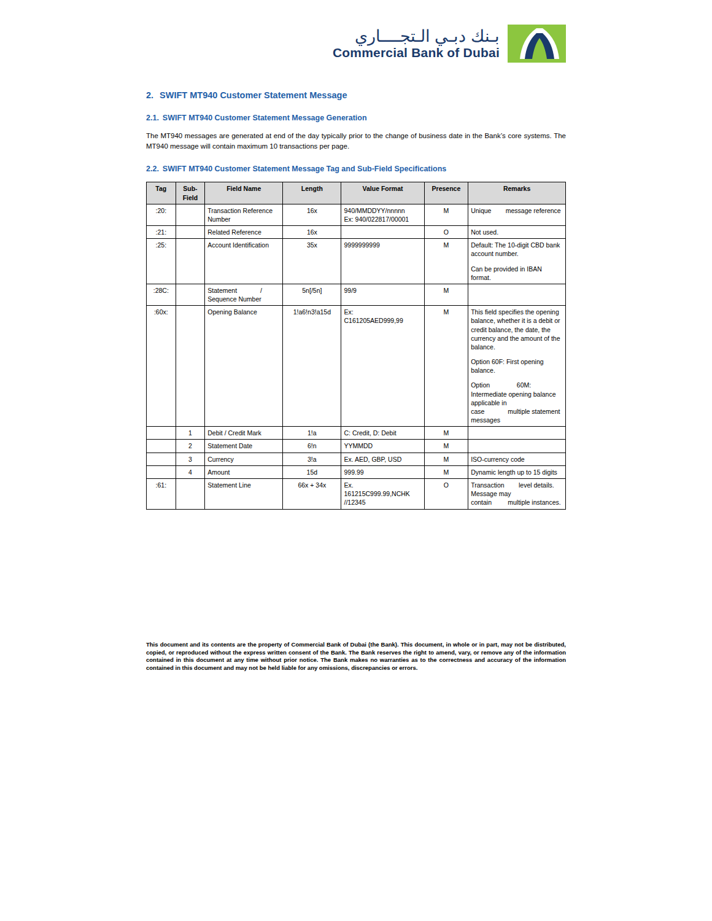بـنك دبـي الـتجــــاري
Commercial Bank of Dubai
2. SWIFT MT940 Customer Statement Message
2.1. SWIFT MT940 Customer Statement Message Generation
The MT940 messages are generated at end of the day typically prior to the change of business date in the Bank’s core systems. The MT940 message will contain maximum 10 transactions per page.
2.2. SWIFT MT940 Customer Statement Message Tag and Sub-Field Specifications
| Tag | Sub-Field | Field Name | Length | Value Format | Presence | Remarks |
| --- | --- | --- | --- | --- | --- | --- |
| :20: | | Transaction Reference Number | 16x | 940/MMDDYY/nnnnn Ex: 940/022817/00001 | M | Unique message reference |
| :21: | | Related Reference | 16x | | O | Not used. |
| :25: | | Account Identification | 35x | 9999999999 | M | Default: The 10-digit CBD bank account number. Can be provided in IBAN format. |
| :28C: | | Statement / Sequence Number | 5n[/5n] | 99/9 | M | |
| :60x: | | Opening Balance | 1!a6!n3!a15d | Ex: C161205AED999,99 | M | This field specifies the opening balance, whether it is a debit or credit balance, the date, the currency and the amount of the balance. Option 60F: First opening balance. Option 60M: Intermediate opening balance applicable in case multiple statement messages |
| | 1 | Debit / Credit Mark | 1!a | C: Credit, D: Debit | M | |
| | 2 | Statement Date | 6!n | YYMMDD | M | |
| | 3 | Currency | 3!a | Ex. AED, GBP, USD | M | ISO-currency code |
| | 4 | Amount | 15d | 999.99 | M | Dynamic length up to 15 digits |
| :61: | | Statement Line | 66x + 34x | Ex. 161215C999.99,NCHK //12345 | O | Transaction level details. Message may contain multiple instances. |
This document and its contents are the property of Commercial Bank of Dubai (the Bank). This document, in whole or in part, may not be distributed, copied, or reproduced without the express written consent of the Bank. The Bank reserves the right to amend, vary, or remove any of the information contained in this document at any time without prior notice. The Bank makes no warranties as to the correctness and accuracy of the information contained in this document and may not be held liable for any omissions, discrepancies or errors.